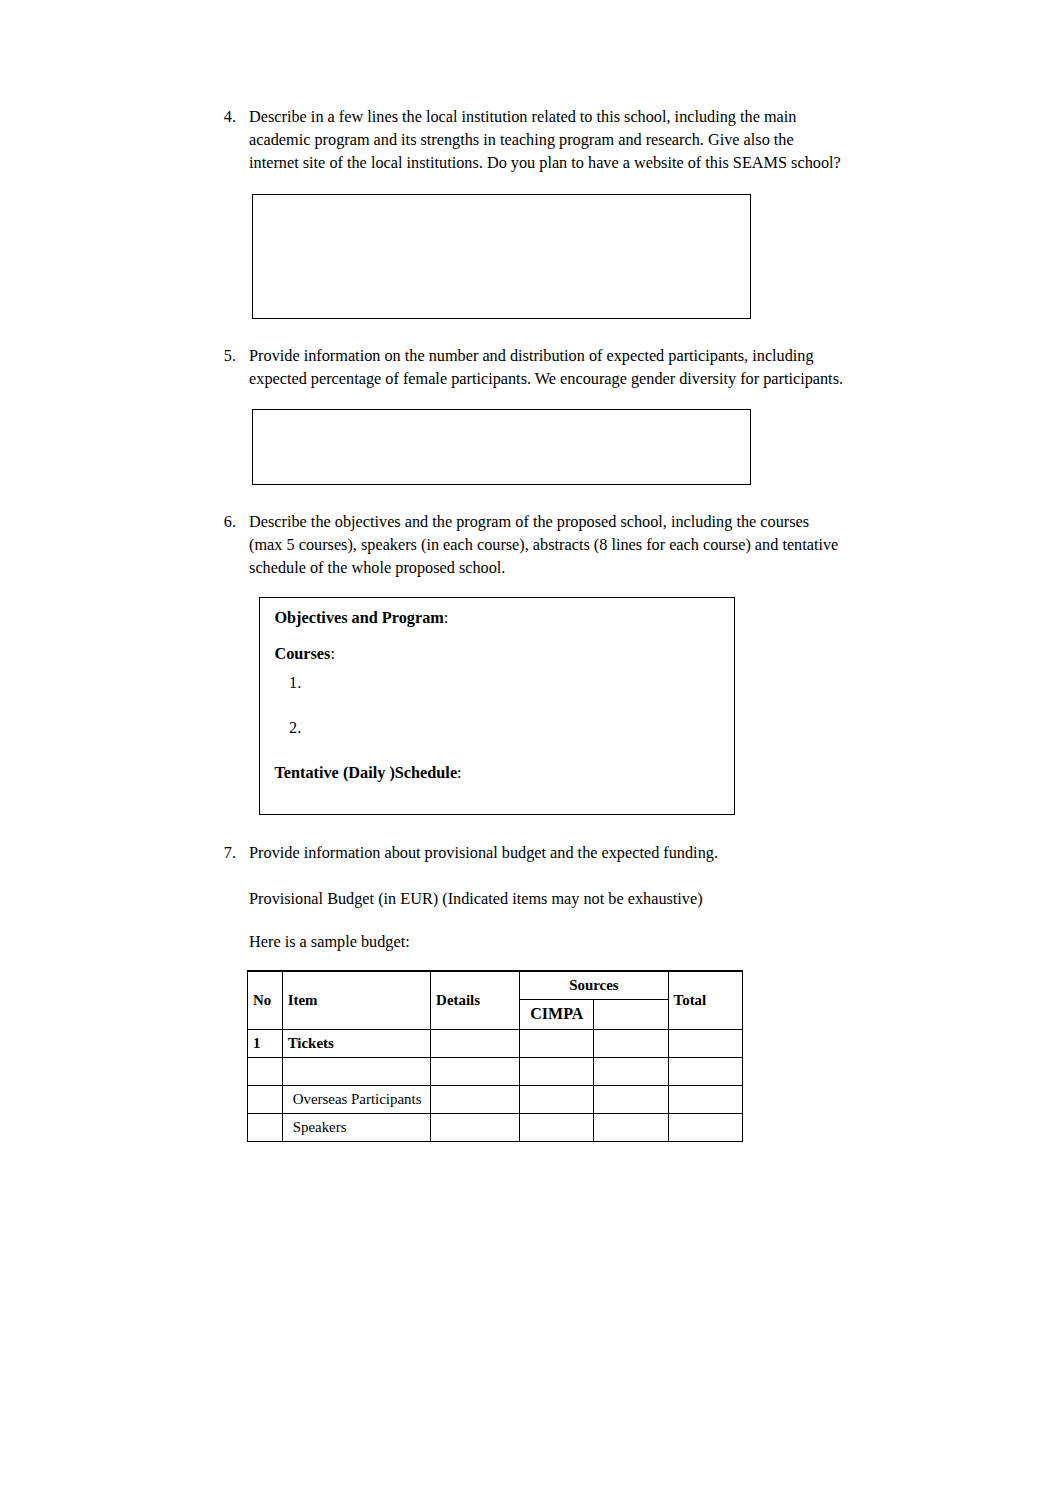4.
Describe in a few lines the local institution related to this school, including the main academic program and its strengths in teaching program and research. Give also the internet site of the local institutions. Do you plan to have a website of this SEAMS school?
5.
Provide information on the number and distribution of expected participants, including expected percentage of female participants. We encourage gender diversity for participants.
6.
Describe the objectives and the program of the proposed school, including the courses (max 5 courses), speakers (in each course), abstracts (8 lines for each course) and tentative schedule of the whole proposed school.
Objectives and Program:
Courses:
Tentative (Daily )Schedule:
7.
Provide information about provisional budget and the expected funding.
Provisional Budget (in EUR) (Indicated items may not be exhaustive)
Here is a sample budget:
| No | Item | Details | Sources | Total |
| --- | --- | --- | --- | --- |
| CIMPA | |
| 1 | Tickets | | | | |
| | Overseas Participants | | | | |
| | Speakers | | | | |